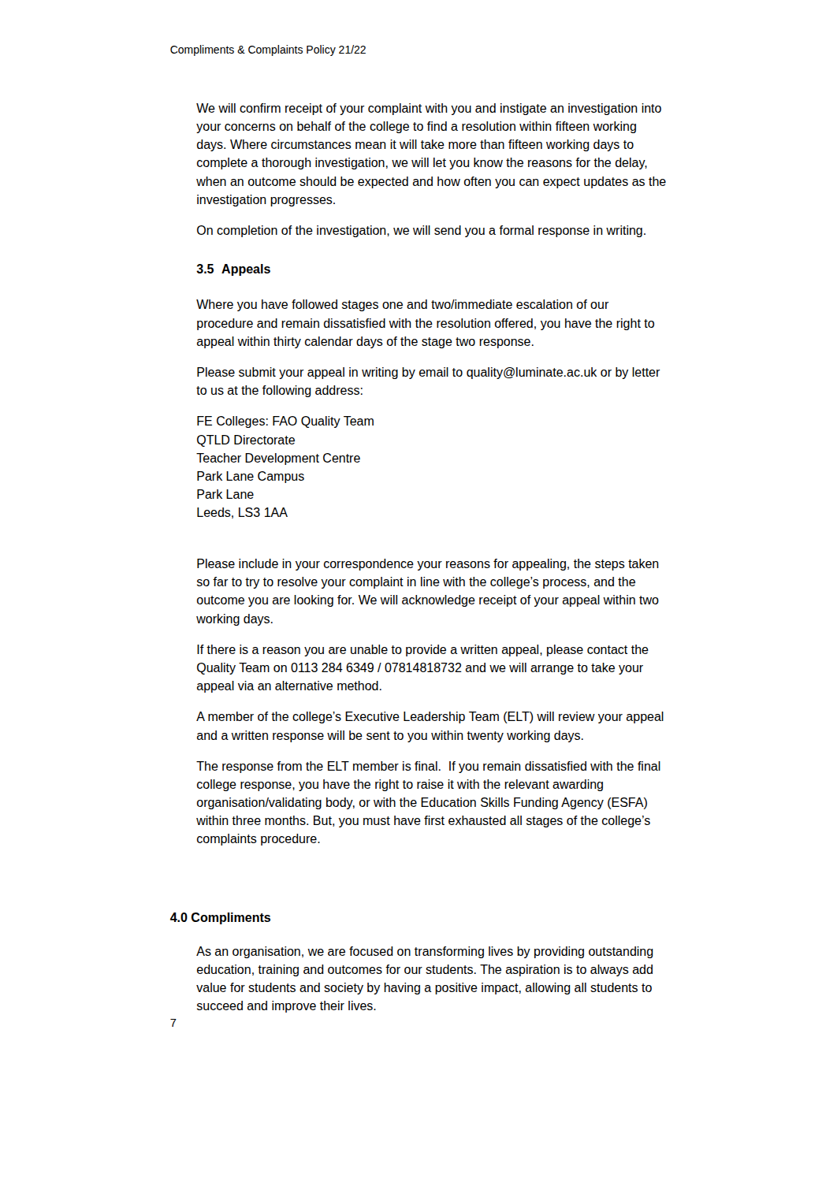Compliments & Complaints Policy 21/22
We will confirm receipt of your complaint with you and instigate an investigation into your concerns on behalf of the college to find a resolution within fifteen working days. Where circumstances mean it will take more than fifteen working days to complete a thorough investigation, we will let you know the reasons for the delay, when an outcome should be expected and how often you can expect updates as the investigation progresses.
On completion of the investigation, we will send you a formal response in writing.
3.5 Appeals
Where you have followed stages one and two/immediate escalation of our procedure and remain dissatisfied with the resolution offered, you have the right to appeal within thirty calendar days of the stage two response.
Please submit your appeal in writing by email to quality@luminate.ac.uk or by letter to us at the following address:
FE Colleges: FAO Quality Team
QTLD Directorate
Teacher Development Centre
Park Lane Campus
Park Lane
Leeds, LS3 1AA
Please include in your correspondence your reasons for appealing, the steps taken so far to try to resolve your complaint in line with the college’s process, and the outcome you are looking for. We will acknowledge receipt of your appeal within two working days.
If there is a reason you are unable to provide a written appeal, please contact the Quality Team on 0113 284 6349 / 07814818732 and we will arrange to take your appeal via an alternative method.
A member of the college’s Executive Leadership Team (ELT) will review your appeal and a written response will be sent to you within twenty working days.
The response from the ELT member is final. If you remain dissatisfied with the final college response, you have the right to raise it with the relevant awarding organisation/validating body, or with the Education Skills Funding Agency (ESFA) within three months. But, you must have first exhausted all stages of the college’s complaints procedure.
4.0 Compliments
As an organisation, we are focused on transforming lives by providing outstanding education, training and outcomes for our students. The aspiration is to always add value for students and society by having a positive impact, allowing all students to succeed and improve their lives.
7